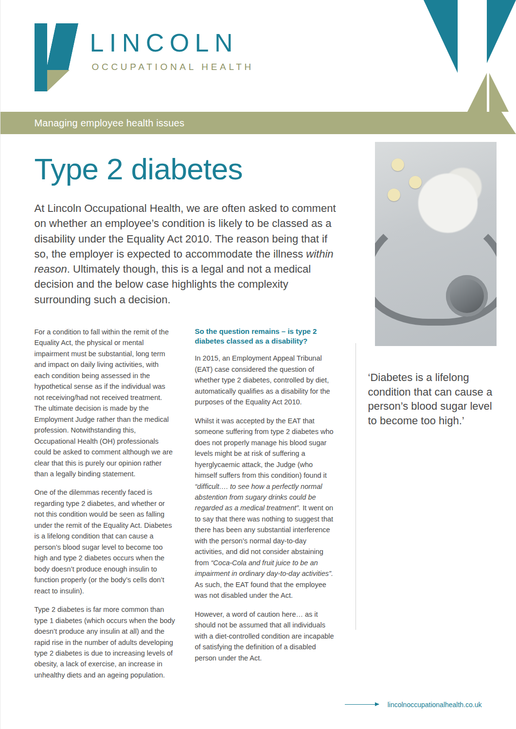LINCOLN
OCCUPATIONAL HEALTH
Managing employee health issues
Type 2 diabetes
At Lincoln Occupational Health, we are often asked to comment on whether an employee’s condition is likely to be classed as a disability under the Equality Act 2010. The reason being that if so, the employer is expected to accommodate the illness within reason. Ultimately though, this is a legal and not a medical decision and the below case highlights the complexity surrounding such a decision.
For a condition to fall within the remit of the Equality Act, the physical or mental impairment must be substantial, long term and impact on daily living activities, with each condition being assessed in the hypothetical sense as if the individual was not receiving/had not received treatment. The ultimate decision is made by the Employment Judge rather than the medical profession. Notwithstanding this, Occupational Health (OH) professionals could be asked to comment although we are clear that this is purely our opinion rather than a legally binding statement.
One of the dilemmas recently faced is regarding type 2 diabetes, and whether or not this condition would be seen as falling under the remit of the Equality Act. Diabetes is a lifelong condition that can cause a person’s blood sugar level to become too high and type 2 diabetes occurs when the body doesn’t produce enough insulin to function properly (or the body’s cells don’t react to insulin).
Type 2 diabetes is far more common than type 1 diabetes (which occurs when the body doesn’t produce any insulin at all) and the rapid rise in the number of adults developing type 2 diabetes is due to increasing levels of obesity, a lack of exercise, an increase in unhealthy diets and an ageing population.
So the question remains – is type 2 diabetes classed as a disability?
In 2015, an Employment Appeal Tribunal (EAT) case considered the question of whether type 2 diabetes, controlled by diet, automatically qualifies as a disability for the purposes of the Equality Act 2010.
Whilst it was accepted by the EAT that someone suffering from type 2 diabetes who does not properly manage his blood sugar levels might be at risk of suffering a hyerglycaemic attack, the Judge (who himself suffers from this condition) found it “difficult…. to see how a perfectly normal abstention from sugary drinks could be regarded as a medical treatment”. It went on to say that there was nothing to suggest that there has been any substantial interference with the person’s normal day-to-day activities, and did not consider abstaining from “Coca-Cola and fruit juice to be an impairment in ordinary day-to-day activities”. As such, the EAT found that the employee was not disabled under the Act.
However, a word of caution here… as it should not be assumed that all individuals with a diet-controlled condition are incapable of satisfying the definition of a disabled person under the Act.
‘Diabetes is a lifelong condition that can cause a person’s blood sugar level to become too high.’
lincolnoccupationalhealth.co.uk